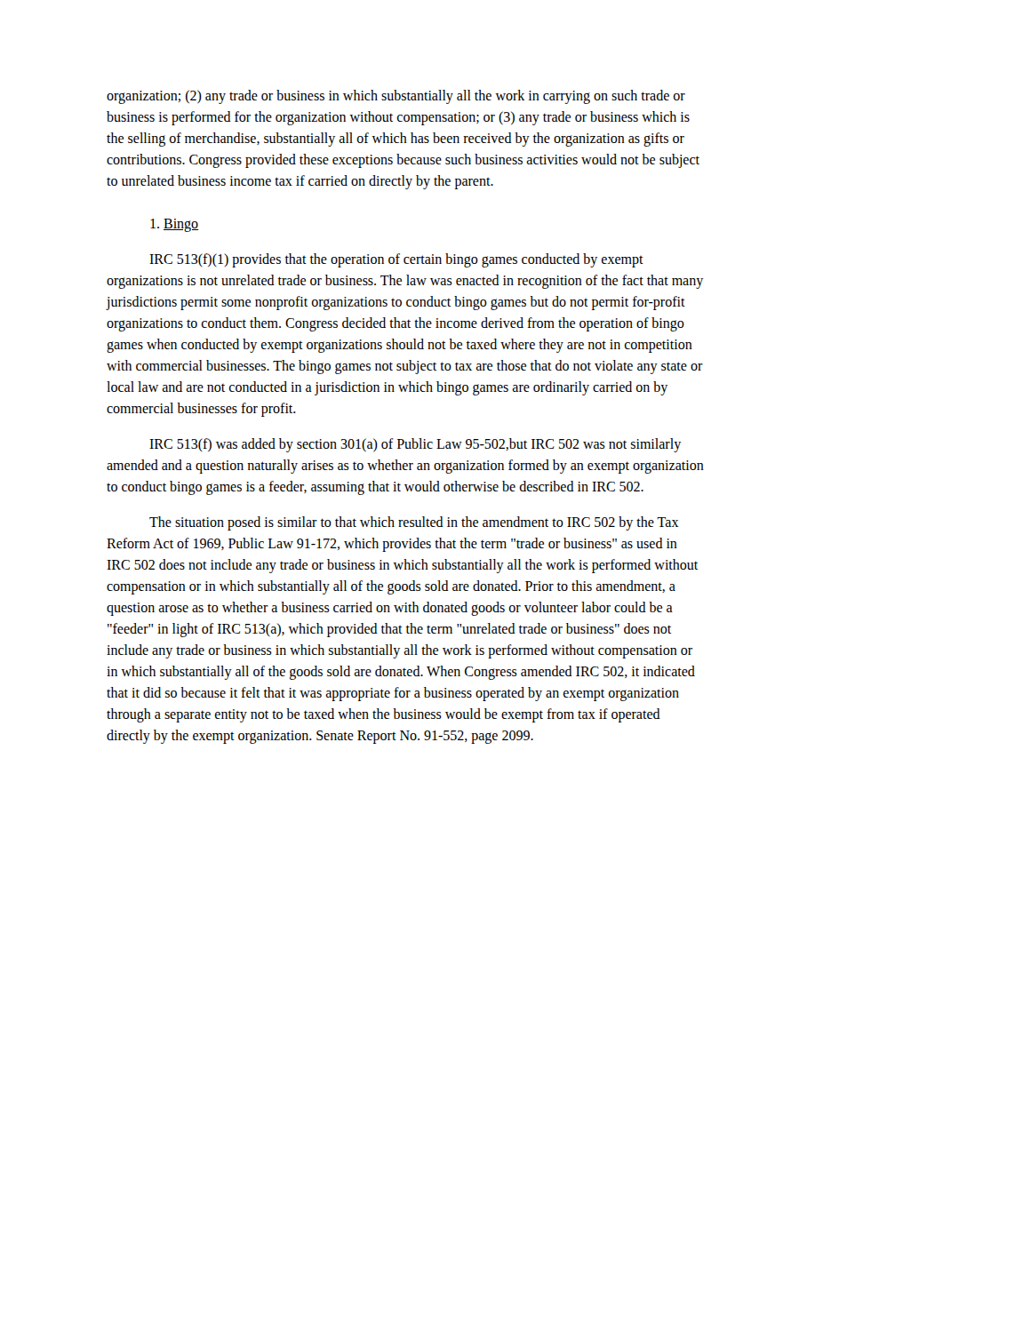organization; (2) any trade or business in which substantially all the work in carrying on such trade or business is performed for the organization without compensation; or (3) any trade or business which is the selling of merchandise, substantially all of which has been received by the organization as gifts or contributions. Congress provided these exceptions because such business activities would not be subject to unrelated business income tax if carried on directly by the parent.
1. Bingo
IRC 513(f)(1) provides that the operation of certain bingo games conducted by exempt organizations is not unrelated trade or business. The law was enacted in recognition of the fact that many jurisdictions permit some nonprofit organizations to conduct bingo games but do not permit for-profit organizations to conduct them. Congress decided that the income derived from the operation of bingo games when conducted by exempt organizations should not be taxed where they are not in competition with commercial businesses. The bingo games not subject to tax are those that do not violate any state or local law and are not conducted in a jurisdiction in which bingo games are ordinarily carried on by commercial businesses for profit.
IRC 513(f) was added by section 301(a) of Public Law 95-502,but IRC 502 was not similarly amended and a question naturally arises as to whether an organization formed by an exempt organization to conduct bingo games is a feeder, assuming that it would otherwise be described in IRC 502.
The situation posed is similar to that which resulted in the amendment to IRC 502 by the Tax Reform Act of 1969, Public Law 91-172, which provides that the term "trade or business" as used in IRC 502 does not include any trade or business in which substantially all the work is performed without compensation or in which substantially all of the goods sold are donated. Prior to this amendment, a question arose as to whether a business carried on with donated goods or volunteer labor could be a "feeder" in light of IRC 513(a), which provided that the term "unrelated trade or business" does not include any trade or business in which substantially all the work is performed without compensation or in which substantially all of the goods sold are donated. When Congress amended IRC 502, it indicated that it did so because it felt that it was appropriate for a business operated by an exempt organization through a separate entity not to be taxed when the business would be exempt from tax if operated directly by the exempt organization. Senate Report No. 91-552, page 2099.